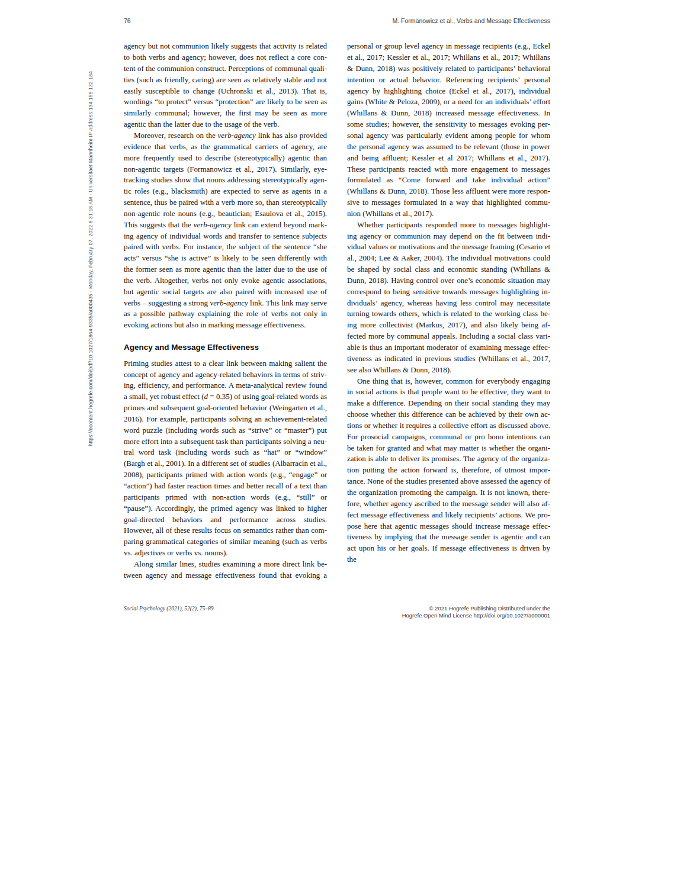https://econtent.hogrefe.com/doi/pdf/10.1027/1864-9335/a000435 - Monday, February 07, 2022 8:31:18 AM - Universitaet Mannheim IP Address:134.155.132.184
76 M. Formanowicz et al., Verbs and Message Effectiveness
agency but not communion likely suggests that activity is related to both verbs and agency; however, does not reflect a core content of the communion construct. Perceptions of communal qualities (such as friendly, caring) are seen as relatively stable and not easily susceptible to change (Uchronski et al., 2013). That is, wordings “to protect” versus “protection” are likely to be seen as similarly communal; however, the first may be seen as more agentic than the latter due to the usage of the verb.
Moreover, research on the verb-agency link has also provided evidence that verbs, as the grammatical carriers of agency, are more frequently used to describe (stereotypically) agentic than non-agentic targets (Formanowicz et al., 2017). Similarly, eye-tracking studies show that nouns addressing stereotypically agentic roles (e.g., blacksmith) are expected to serve as agents in a sentence, thus be paired with a verb more so, than stereotypically non-agentic role nouns (e.g., beautician; Esaulova et al., 2015). This suggests that the verb-agency link can extend beyond marking agency of individual words and transfer to sentence subjects paired with verbs. For instance, the subject of the sentence “she acts” versus “she is active” is likely to be seen differently with the former seen as more agentic than the latter due to the use of the verb. Altogether, verbs not only evoke agentic associations, but agentic social targets are also paired with increased use of verbs – suggesting a strong verb-agency link. This link may serve as a possible pathway explaining the role of verbs not only in evoking actions but also in marking message effectiveness.
Agency and Message Effectiveness
Priming studies attest to a clear link between making salient the concept of agency and agency-related behaviors in terms of striving, efficiency, and performance. A meta-analytical review found a small, yet robust effect (d = 0.35) of using goal-related words as primes and subsequent goal-oriented behavior (Weingarten et al., 2016). For example, participants solving an achievement-related word puzzle (including words such as “strive” or “master”) put more effort into a subsequent task than participants solving a neutral word task (including words such as “hat” or “window” (Bargh et al., 2001). In a different set of studies (Albarracín et al., 2008), participants primed with action words (e.g., “engage” or “action”) had faster reaction times and better recall of a text than participants primed with non-action words (e.g., “still” or “pause”). Accordingly, the primed agency was linked to higher goal-directed behaviors and performance across studies. However, all of these results focus on semantics rather than comparing grammatical categories of similar meaning (such as verbs vs. adjectives or verbs vs. nouns).
Along similar lines, studies examining a more direct link between agency and message effectiveness found that evoking a personal or group level agency in message recipients (e.g., Eckel et al., 2017; Kessler et al., 2017; Whillans et al., 2017; Whillans & Dunn, 2018) was positively related to participants’ behavioral intention or actual behavior. Referencing recipients’ personal agency by highlighting choice (Eckel et al., 2017), individual gains (White & Peloza, 2009), or a need for an individuals’ effort (Whillans & Dunn, 2018) increased message effectiveness. In some studies; however, the sensitivity to messages evoking personal agency was particularly evident among people for whom the personal agency was assumed to be relevant (those in power and being affluent; Kessler et al 2017; Whillans et al., 2017). These participants reacted with more engagement to messages formulated as “Come forward and take individual action” (Whillans & Dunn, 2018). Those less affluent were more responsive to messages formulated in a way that highlighted communion (Whillans et al., 2017).
Whether participants responded more to messages highlighting agency or communion may depend on the fit between individual values or motivations and the message framing (Cesario et al., 2004; Lee & Aaker, 2004). The individual motivations could be shaped by social class and economic standing (Whillans & Dunn, 2018). Having control over one’s economic situation may correspond to being sensitive towards messages highlighting individuals’ agency, whereas having less control may necessitate turning towards others, which is related to the working class being more collectivist (Markus, 2017), and also likely being affected more by communal appeals. Including a social class variable is thus an important moderator of examining message effectiveness as indicated in previous studies (Whillans et al., 2017, see also Whillans & Dunn, 2018).
One thing that is, however, common for everybody engaging in social actions is that people want to be effective, they want to make a difference. Depending on their social standing they may choose whether this difference can be achieved by their own actions or whether it requires a collective effort as discussed above. For prosocial campaigns, communal or pro bono intentions can be taken for granted and what may matter is whether the organization is able to deliver its promises. The agency of the organization putting the action forward is, therefore, of utmost importance. None of the studies presented above assessed the agency of the organization promoting the campaign. It is not known, therefore, whether agency ascribed to the message sender will also affect message effectiveness and likely recipients’ actions. We propose here that agentic messages should increase message effectiveness by implying that the message sender is agentic and can act upon his or her goals. If message effectiveness is driven by the
Social Psychology (2021), 52(2), 75–89
© 2021 Hogrefe Publishing Distributed under the
Hogrefe Open Mind License http://doi.org/10.1027/a000001